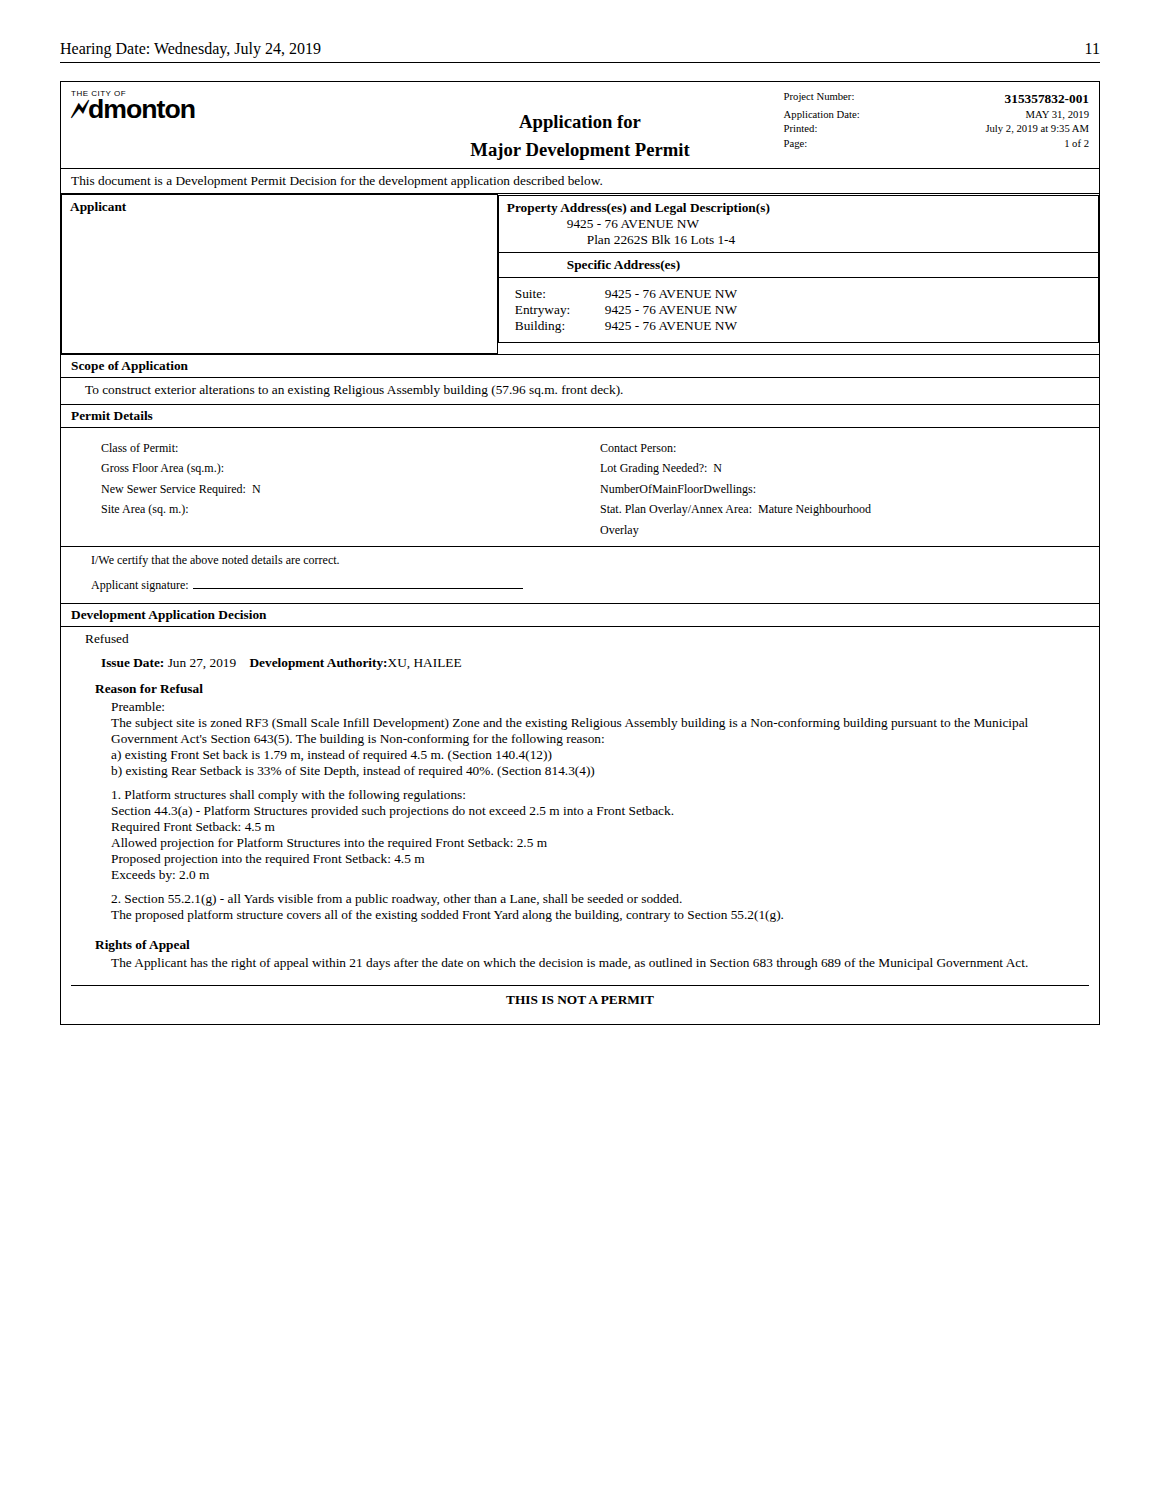Hearing Date: Wednesday, July 24, 2019
11
THE CITY OF 🗲dmonton
Application for
Major Development Permit
| Project Number: | 315357832-001 |
| Application Date: | MAY 31, 2019 |
| Printed: | July 2, 2019 at 9:35 AM |
| Page: | 1 of 2 |
This document is a Development Permit Decision for the development application described below.
| Applicant | / Property Address(es) and Legal Description(s) 9425 - 76 AVENUE NW Plan 2262S Blk 16 Lots 1-4 / / Specific Address(es) / / Suite: 9425 - 76 AVENUE NW Entryway: 9425 - 76 AVENUE NW Building: 9425 - 76 AVENUE NW / |
Scope of Application
To construct exterior alterations to an existing Religious Assembly building (57.96 sq.m. front deck).
Permit Details
Class of Permit:
Gross Floor Area (sq.m.):
New Sewer Service Required: N
Site Area (sq. m.):
Contact Person:
Lot Grading Needed?: N
NumberOfMainFloorDwellings:
Stat. Plan Overlay/Annex Area: Mature Neighbourhood
Overlay
I/We certify that the above noted details are correct.
Applicant signature:
Development Application Decision
Refused
Issue Date: Jun 27, 2019 Development Authority:XU, HAILEE
Reason for Refusal
Preamble:
The subject site is zoned RF3 (Small Scale Infill Development) Zone and the existing Religious Assembly building is a Non-conforming building pursuant to the Municipal Government Act's Section 643(5). The building is Non-conforming for the following reason:
a) existing Front Set back is 1.79 m, instead of required 4.5 m. (Section 140.4(12))
b) existing Rear Setback is 33% of Site Depth, instead of required 40%. (Section 814.3(4))
1. Platform structures shall comply with the following regulations:
Section 44.3(a) - Platform Structures provided such projections do not exceed 2.5 m into a Front Setback.
Required Front Setback: 4.5 m
Allowed projection for Platform Structures into the required Front Setback: 2.5 m
Proposed projection into the required Front Setback: 4.5 m
Exceeds by: 2.0 m
2. Section 55.2.1(g) - all Yards visible from a public roadway, other than a Lane, shall be seeded or sodded.
The proposed platform structure covers all of the existing sodded Front Yard along the building, contrary to Section 55.2(1(g).
Rights of Appeal
The Applicant has the right of appeal within 21 days after the date on which the decision is made, as outlined in Section 683 through 689 of the Municipal Government Act.
THIS IS NOT A PERMIT